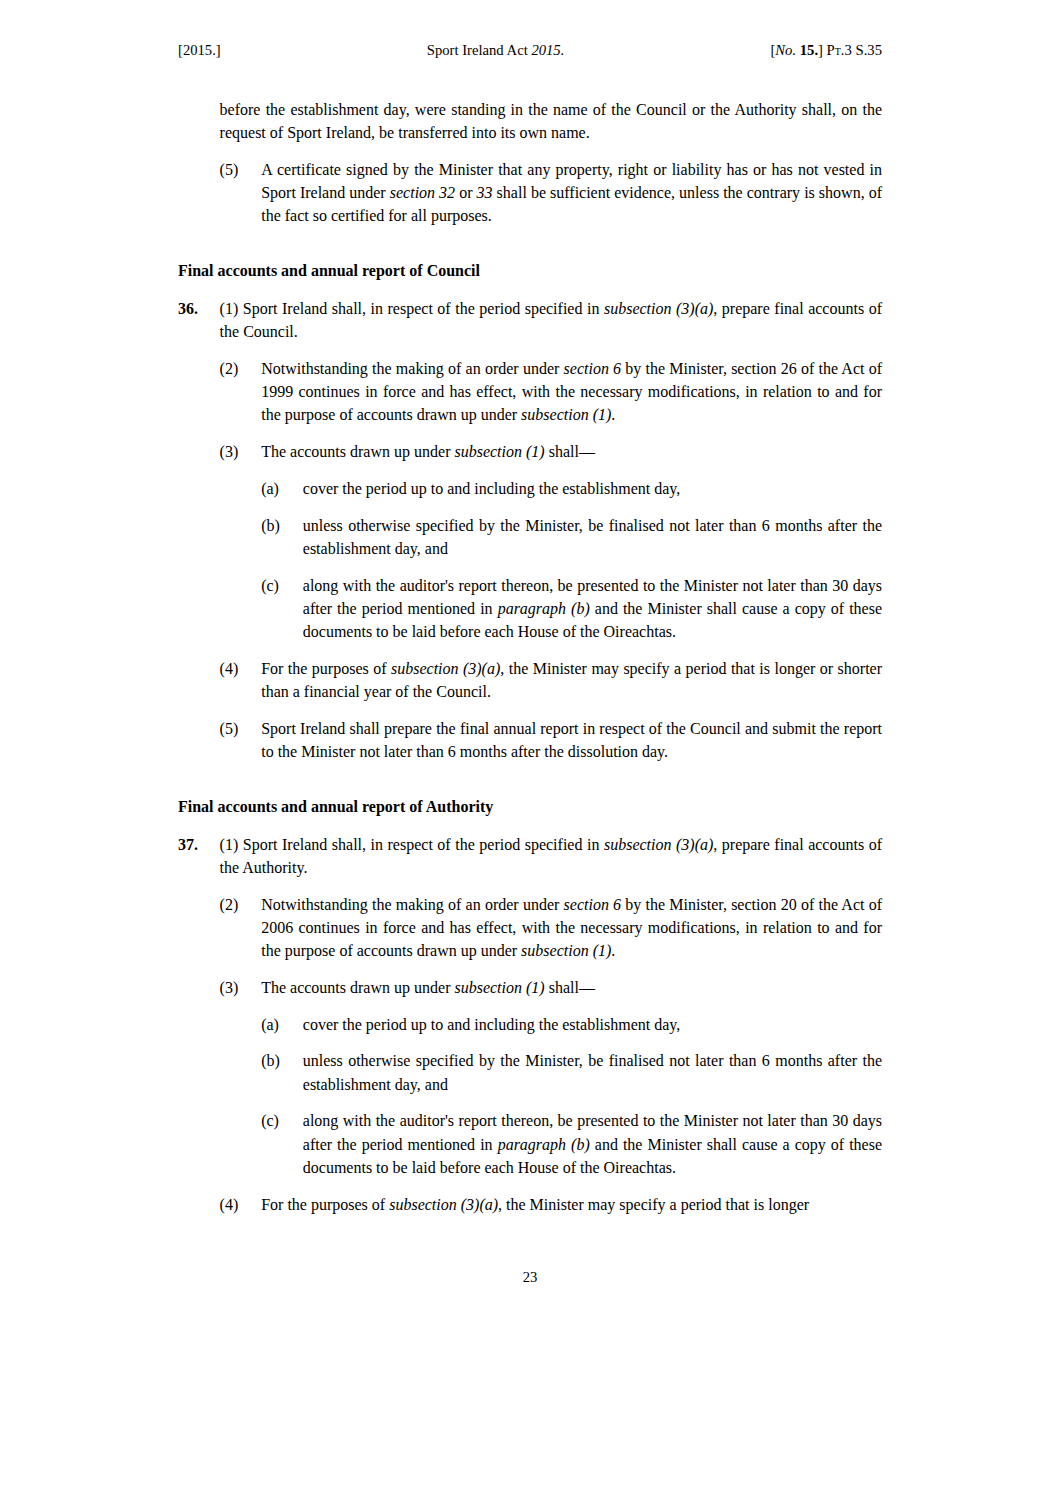[2015.]
Sport Ireland Act 2015.
[No. 15.] Pt.3 S.35
before the establishment day, were standing in the name of the Council or the Authority shall, on the request of Sport Ireland, be transferred into its own name.
(5)
A certificate signed by the Minister that any property, right or liability has or has not vested in Sport Ireland under section 32 or 33 shall be sufficient evidence, unless the contrary is shown, of the fact so certified for all purposes.
Final accounts and annual report of Council
36.
(1) Sport Ireland shall, in respect of the period specified in subsection (3)(a), prepare final accounts of the Council.
(2)
Notwithstanding the making of an order under section 6 by the Minister, section 26 of the Act of 1999 continues in force and has effect, with the necessary modifications, in relation to and for the purpose of accounts drawn up under subsection (1).
(3)
The accounts drawn up under subsection (1) shall—
(a)
cover the period up to and including the establishment day,
(b)
unless otherwise specified by the Minister, be finalised not later than 6 months after the establishment day, and
(c)
along with the auditor's report thereon, be presented to the Minister not later than 30 days after the period mentioned in paragraph (b) and the Minister shall cause a copy of these documents to be laid before each House of the Oireachtas.
(4)
For the purposes of subsection (3)(a), the Minister may specify a period that is longer or shorter than a financial year of the Council.
(5)
Sport Ireland shall prepare the final annual report in respect of the Council and submit the report to the Minister not later than 6 months after the dissolution day.
Final accounts and annual report of Authority
37.
(1) Sport Ireland shall, in respect of the period specified in subsection (3)(a), prepare final accounts of the Authority.
(2)
Notwithstanding the making of an order under section 6 by the Minister, section 20 of the Act of 2006 continues in force and has effect, with the necessary modifications, in relation to and for the purpose of accounts drawn up under subsection (1).
(3)
The accounts drawn up under subsection (1) shall—
(a)
cover the period up to and including the establishment day,
(b)
unless otherwise specified by the Minister, be finalised not later than 6 months after the establishment day, and
(c)
along with the auditor's report thereon, be presented to the Minister not later than 30 days after the period mentioned in paragraph (b) and the Minister shall cause a copy of these documents to be laid before each House of the Oireachtas.
(4)
For the purposes of subsection (3)(a), the Minister may specify a period that is longer
23